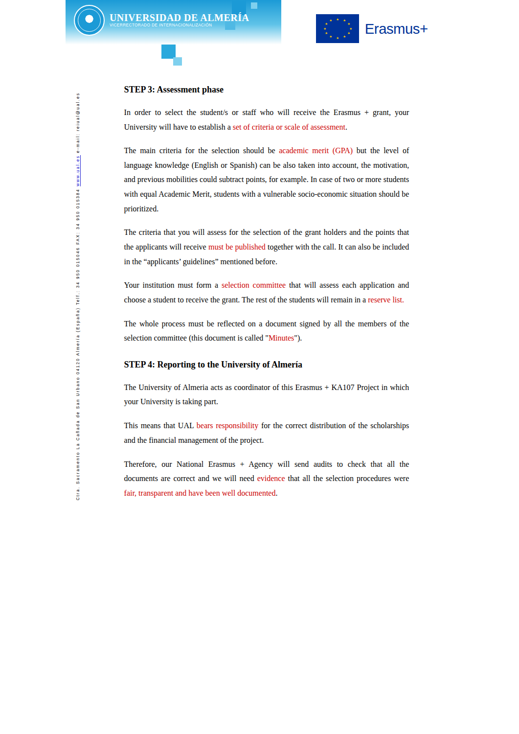UNIVERSIDAD DE ALMERÍA
VICERRECTORADO DE INTERNACIONALIZACIÓN
★ ★ ★ ★ ★ ★ ★ ★ ★ ★ ★ ★
Erasmus+
Ctra. Sacramento La Cañada de San Urbano 04120 Almería (España) Telf.: 34 950 015046 FAX: 34 950 015384 www.ual.es e-mail: reiual@ual.es
STEP 3: Assessment phase
In order to select the student/s or staff who will receive the Erasmus + grant, your University will have to establish a set of criteria or scale of assessment.
The main criteria for the selection should be academic merit (GPA) but the level of language knowledge (English or Spanish) can be also taken into account, the motivation, and previous mobilities could subtract points, for example. In case of two or more students with equal Academic Merit, students with a vulnerable socio-economic situation should be prioritized.
The criteria that you will assess for the selection of the grant holders and the points that the applicants will receive must be published together with the call. It can also be included in the “applicants’ guidelines” mentioned before.
Your institution must form a selection committee that will assess each application and choose a student to receive the grant. The rest of the students will remain in a reserve list.
The whole process must be reflected on a document signed by all the members of the selection committee (this document is called "Minutes").
STEP 4: Reporting to the University of Almería
The University of Almeria acts as coordinator of this Erasmus + KA107 Project in which your University is taking part.
This means that UAL bears responsibility for the correct distribution of the scholarships and the financial management of the project.
Therefore, our National Erasmus + Agency will send audits to check that all the documents are correct and we will need evidence that all the selection procedures were fair, transparent and have been well documented.